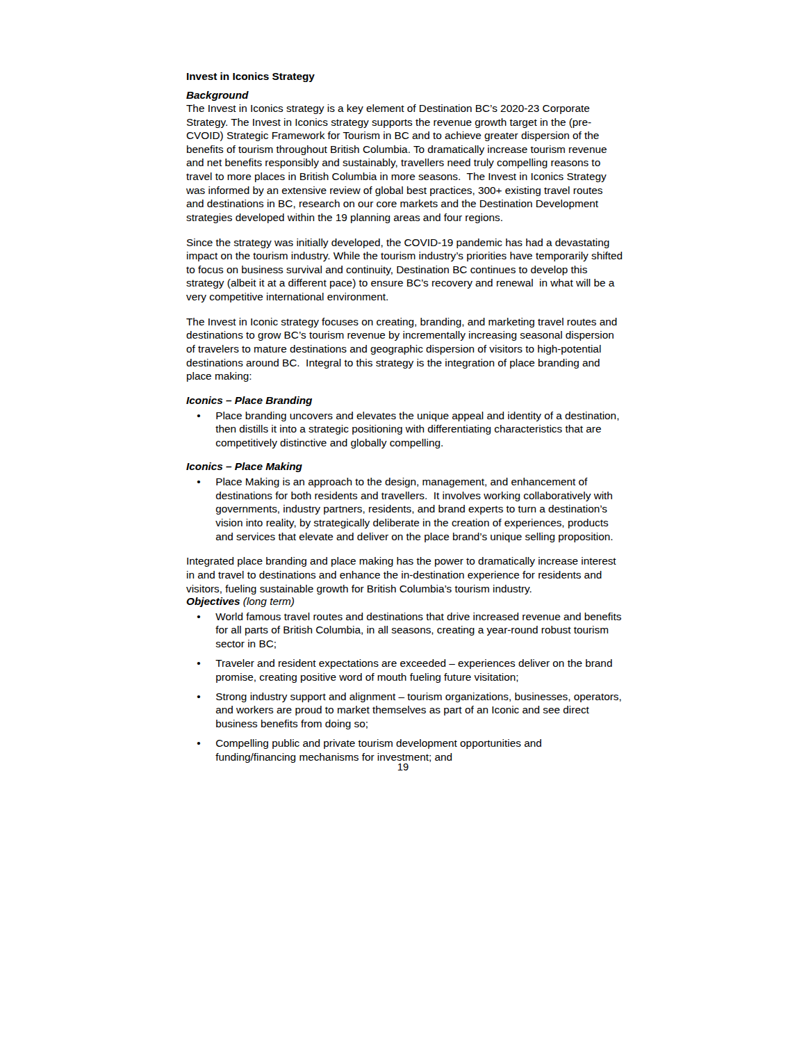Invest in Iconics Strategy
Background
The Invest in Iconics strategy is a key element of Destination BC’s 2020-23 Corporate Strategy. The Invest in Iconics strategy supports the revenue growth target in the (pre-CVOID) Strategic Framework for Tourism in BC and to achieve greater dispersion of the benefits of tourism throughout British Columbia. To dramatically increase tourism revenue and net benefits responsibly and sustainably, travellers need truly compelling reasons to travel to more places in British Columbia in more seasons. The Invest in Iconics Strategy was informed by an extensive review of global best practices, 300+ existing travel routes and destinations in BC, research on our core markets and the Destination Development strategies developed within the 19 planning areas and four regions.
Since the strategy was initially developed, the COVID-19 pandemic has had a devastating impact on the tourism industry. While the tourism industry’s priorities have temporarily shifted to focus on business survival and continuity, Destination BC continues to develop this strategy (albeit it at a different pace) to ensure BC’s recovery and renewal in what will be a very competitive international environment.
The Invest in Iconic strategy focuses on creating, branding, and marketing travel routes and destinations to grow BC’s tourism revenue by incrementally increasing seasonal dispersion of travelers to mature destinations and geographic dispersion of visitors to high-potential destinations around BC. Integral to this strategy is the integration of place branding and place making:
Iconics – Place Branding
Place branding uncovers and elevates the unique appeal and identity of a destination, then distills it into a strategic positioning with differentiating characteristics that are competitively distinctive and globally compelling.
Iconics – Place Making
Place Making is an approach to the design, management, and enhancement of destinations for both residents and travellers. It involves working collaboratively with governments, industry partners, residents, and brand experts to turn a destination’s vision into reality, by strategically deliberate in the creation of experiences, products and services that elevate and deliver on the place brand’s unique selling proposition.
Integrated place branding and place making has the power to dramatically increase interest in and travel to destinations and enhance the in-destination experience for residents and visitors, fueling sustainable growth for British Columbia’s tourism industry.
Objectives (long term)
World famous travel routes and destinations that drive increased revenue and benefits for all parts of British Columbia, in all seasons, creating a year-round robust tourism sector in BC;
Traveler and resident expectations are exceeded – experiences deliver on the brand promise, creating positive word of mouth fueling future visitation;
Strong industry support and alignment – tourism organizations, businesses, operators, and workers are proud to market themselves as part of an Iconic and see direct business benefits from doing so;
Compelling public and private tourism development opportunities and funding/financing mechanisms for investment; and
19